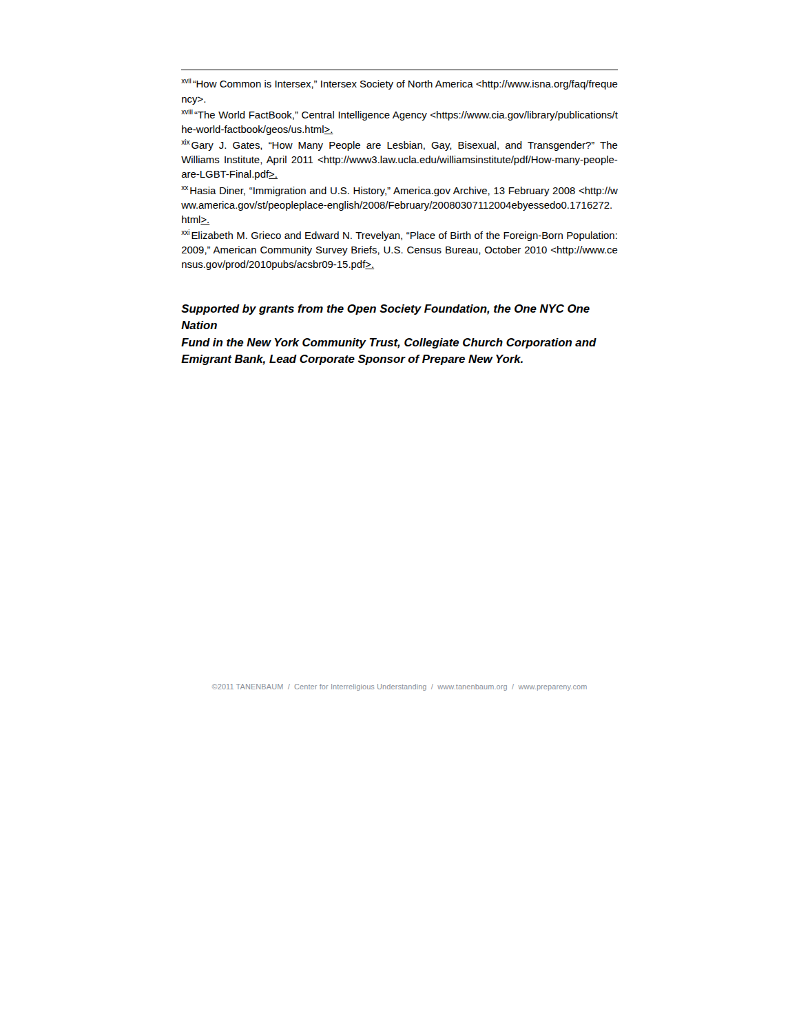xvii“How Common is Intersex,” Intersex Society of North America <http://www.isna.org/faq/frequency>.
xviii“The World FactBook,” Central Intelligence Agency <https://www.cia.gov/library/publications/the-world-factbook/geos/us.html>.
xixGary J. Gates, “How Many People are Lesbian, Gay, Bisexual, and Transgender?” The Williams Institute, April 2011 <http://www3.law.ucla.edu/williamsinstitute/pdf/How-many-people-are-LGBT-Final.pdf>.
xxHasia Diner, “Immigration and U.S. History,” America.gov Archive, 13 February 2008 <http://www.america.gov/st/peopleplace-english/2008/February/20080307112004ebyessedo0.1716272.html>.
xxiElizabeth M. Grieco and Edward N. Trevelyan, “Place of Birth of the Foreign-Born Population: 2009,” American Community Survey Briefs, U.S. Census Bureau, October 2010 <http://www.census.gov/prod/2010pubs/acsbr09-15.pdf>.
Supported by grants from the Open Society Foundation, the One NYC One Nation
Fund in the New York Community Trust, Collegiate Church Corporation and
Emigrant Bank, Lead Corporate Sponsor of Prepare New York.
©2011 TANENBAUM / Center for Interreligious Understanding / www.tanenbaum.org / www.prepareny.com